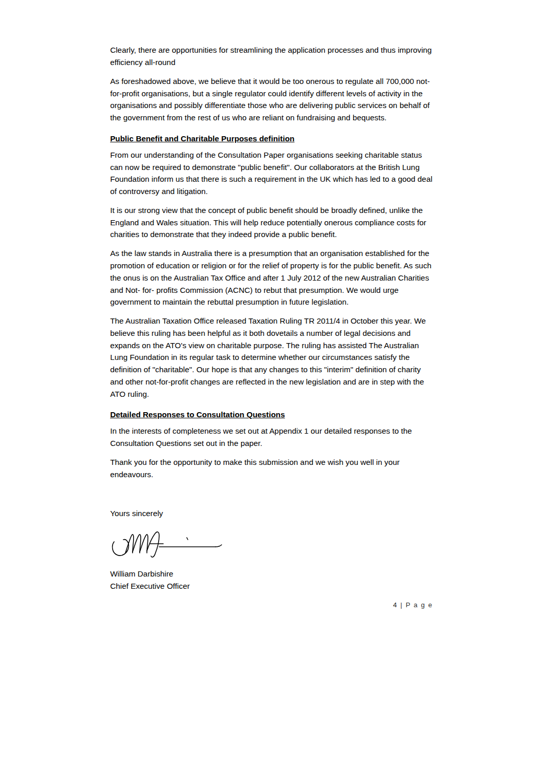Clearly, there are opportunities for streamlining the application processes and thus improving efficiency all-round
As foreshadowed above, we believe that it would be too onerous to regulate all 700,000 not-for-profit organisations, but a single regulator could identify different levels of activity in the organisations and possibly differentiate those who are delivering public services on behalf of the government from the rest of us who are reliant on fundraising and bequests.
Public Benefit and Charitable Purposes definition
From our understanding of the Consultation Paper organisations seeking charitable status can now be required to demonstrate "public benefit". Our collaborators at the British Lung Foundation inform us that there is such a requirement in the UK which has led to a good deal of controversy and litigation.
It is our strong view that the concept of public benefit should be broadly defined, unlike the England and Wales situation. This will help reduce potentially onerous compliance costs for charities to demonstrate that they indeed provide a public benefit.
As the law stands in Australia there is a presumption that an organisation established for the promotion of education or religion or for the relief of property is for the public benefit. As such the onus is on the Australian Tax Office and after 1 July 2012 of the new Australian Charities and Not- for- profits Commission (ACNC) to rebut that presumption. We would urge government to maintain the rebuttal presumption in future legislation.
The Australian Taxation Office released Taxation Ruling TR 2011/4 in October this year. We believe this ruling has been helpful as it both dovetails a number of legal decisions and expands on the ATO's view on charitable purpose. The ruling has assisted The Australian Lung Foundation in its regular task to determine whether our circumstances satisfy the definition of "charitable". Our hope is that any changes to this "interim" definition of charity and other not-for-profit changes are reflected in the new legislation and are in step with the ATO ruling.
Detailed Responses to Consultation Questions
In the interests of completeness we set out at Appendix 1 our detailed responses to the Consultation Questions set out in the paper.
Thank you for the opportunity to make this submission and we wish you well in your endeavours.
Yours sincerely
William Darbishire
Chief Executive Officer
4 | P a g e